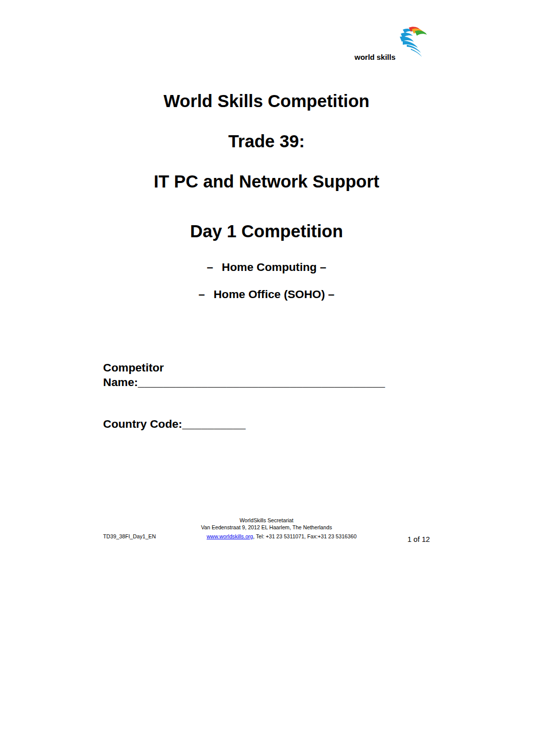world skills
World Skills Competition
Trade 39:
IT PC and Network Support
Day 1 Competition
–Home Computing –
–Home Office (SOHO) –
Competitor Name:_______________________________________
Country Code:__________
WorldSkills Secretariat
Van Eedenstraat 9, 2012 EL Haarlem, The Netherlands
TD39_38FI_Day1_EN
www.worldskills.org, Tel: +31 23 5311071, Fax:+31 23 5316360
1 of 12